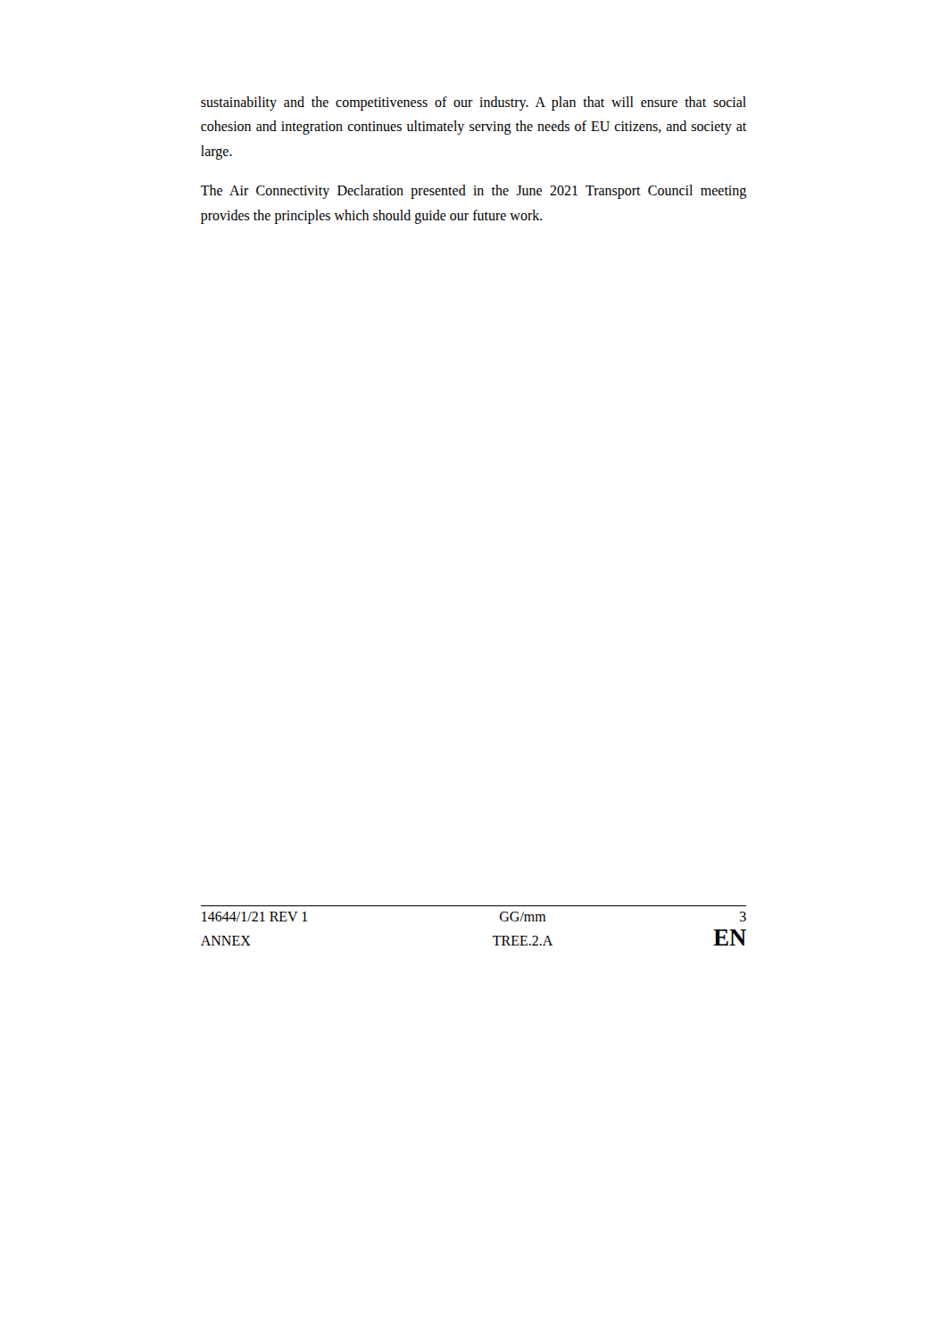sustainability and the competitiveness of our industry. A plan that will ensure that social cohesion and integration continues ultimately serving the needs of EU citizens, and society at large.
The Air Connectivity Declaration presented in the June 2021 Transport Council meeting provides the principles which should guide our future work.
14644/1/21 REV 1
GG/mm
3
ANNEX
TREE.2.A
EN